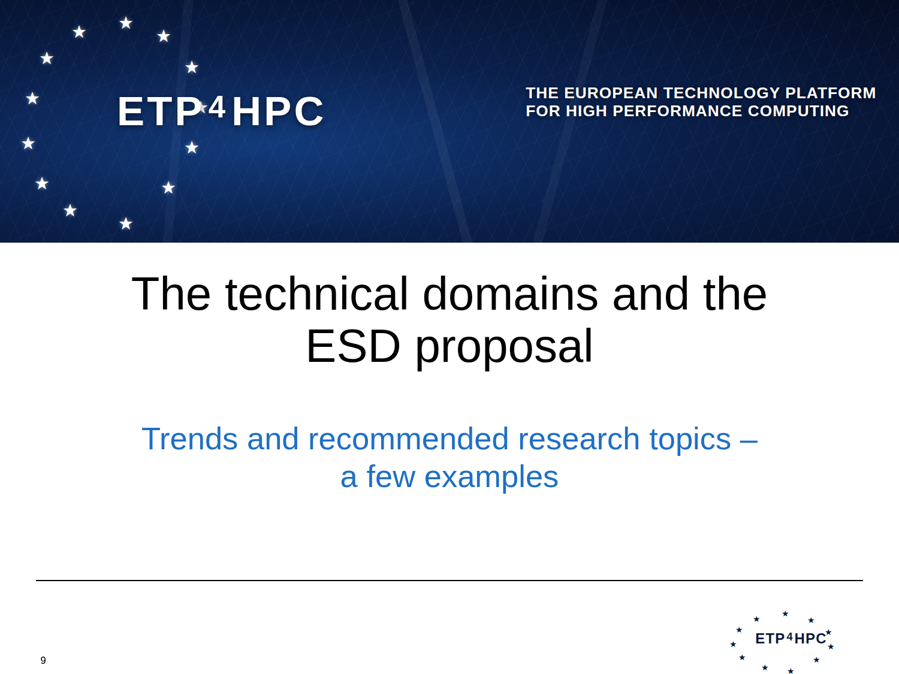★ ★ ★ ★ ★ ★ ★ ★ ★ ★ ★ ★ ★
ETP4 HPC
THE EUROPEAN TECHNOLOGY PLATFORM
FOR HIGH PERFORMANCE COMPUTING
The technical domains and the
ESD proposal
Trends and recommended research topics –
a few examples
9
★ ★ ★ ★ ★ ★ ★ ★ ★ ★ ★
ETP4 HPC